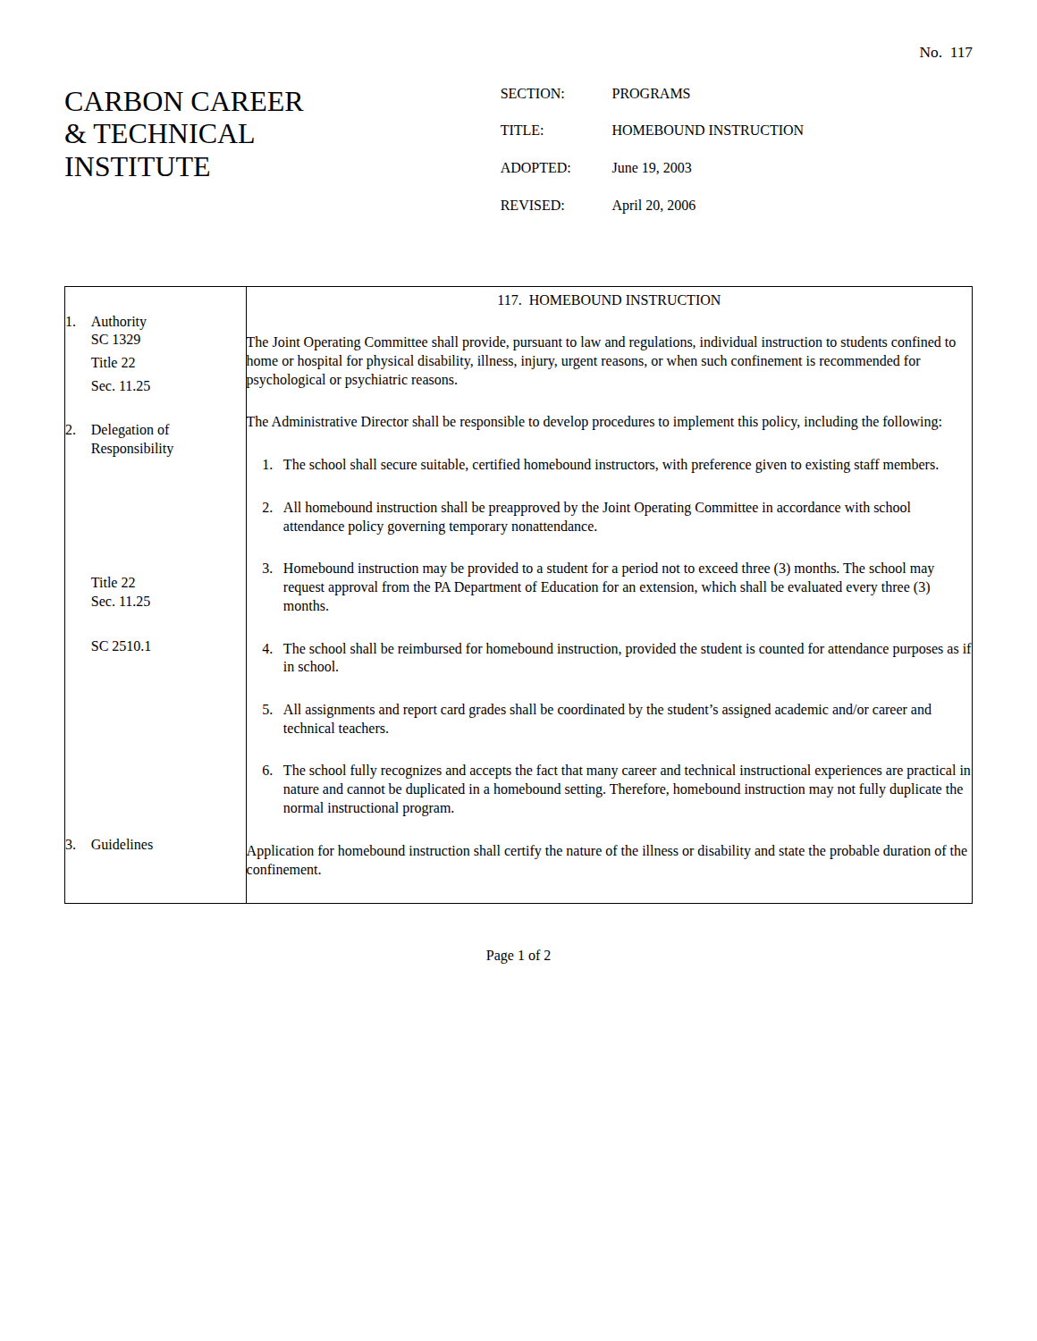No. 117
CARBON CAREER
& TECHNICAL
INSTITUTE
SECTION: PROGRAMS
TITLE: HOMEBOUND INSTRUCTION
ADOPTED: June 19, 2003
REVISED: April 20, 2006
| 1. Authority SC 1329 Title 22 Sec. 11.25 2. Delegation of Responsibility Title 22 Sec. 11.25 SC 2510.1 3. Guidelines | 117. HOMEBOUND INSTRUCTION The Joint Operating Committee shall provide, pursuant to law and regulations, individual instruction to students confined to home or hospital for physical disability, illness, injury, urgent reasons, or when such confinement is recommended for psychological or psychiatric reasons. The Administrative Director shall be responsible to develop procedures to implement this policy, including the following: The school shall secure suitable, certified homebound instructors, with preference given to existing staff members. All homebound instruction shall be preapproved by the Joint Operating Committee in accordance with school attendance policy governing temporary nonattendance. Homebound instruction may be provided to a student for a period not to exceed three (3) months. The school may request approval from the PA Department of Education for an extension, which shall be evaluated every three (3) months. The school shall be reimbursed for homebound instruction, provided the student is counted for attendance purposes as if in school. All assignments and report card grades shall be coordinated by the student’s assigned academic and/or career and technical teachers. The school fully recognizes and accepts the fact that many career and technical instructional experiences are practical in nature and cannot be duplicated in a homebound setting. Therefore, homebound instruction may not fully duplicate the normal instructional program. Application for homebound instruction shall certify the nature of the illness or disability and state the probable duration of the confinement. |
Page 1 of 2